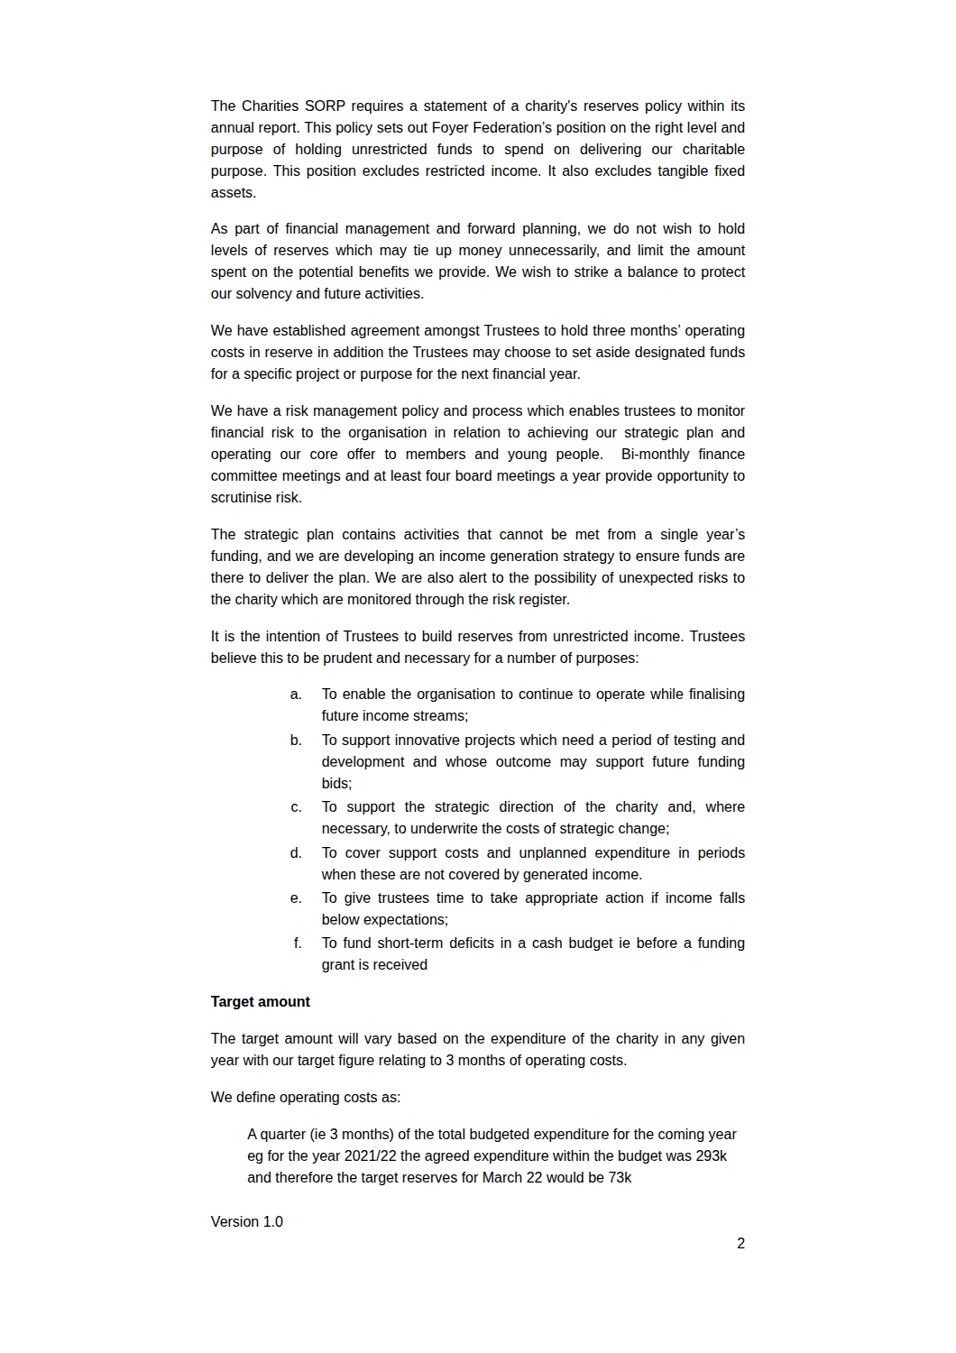The Charities SORP requires a statement of a charity's reserves policy within its annual report. This policy sets out Foyer Federation’s position on the right level and purpose of holding unrestricted funds to spend on delivering our charitable purpose. This position excludes restricted income. It also excludes tangible fixed assets.
As part of financial management and forward planning, we do not wish to hold levels of reserves which may tie up money unnecessarily, and limit the amount spent on the potential benefits we provide. We wish to strike a balance to protect our solvency and future activities.
We have established agreement amongst Trustees to hold three months’ operating costs in reserve in addition the Trustees may choose to set aside designated funds for a specific project or purpose for the next financial year.
We have a risk management policy and process which enables trustees to monitor financial risk to the organisation in relation to achieving our strategic plan and operating our core offer to members and young people. Bi-monthly finance committee meetings and at least four board meetings a year provide opportunity to scrutinise risk.
The strategic plan contains activities that cannot be met from a single year’s funding, and we are developing an income generation strategy to ensure funds are there to deliver the plan. We are also alert to the possibility of unexpected risks to the charity which are monitored through the risk register.
It is the intention of Trustees to build reserves from unrestricted income. Trustees believe this to be prudent and necessary for a number of purposes:
To enable the organisation to continue to operate while finalising future income streams;
To support innovative projects which need a period of testing and development and whose outcome may support future funding bids;
To support the strategic direction of the charity and, where necessary, to underwrite the costs of strategic change;
To cover support costs and unplanned expenditure in periods when these are not covered by generated income.
To give trustees time to take appropriate action if income falls below expectations;
To fund short-term deficits in a cash budget ie before a funding grant is received
Target amount
The target amount will vary based on the expenditure of the charity in any given year with our target figure relating to 3 months of operating costs.
We define operating costs as:
A quarter (ie 3 months) of the total budgeted expenditure for the coming year eg for the year 2021/22 the agreed expenditure within the budget was 293k and therefore the target reserves for March 22 would be 73k
Version 1.0
2